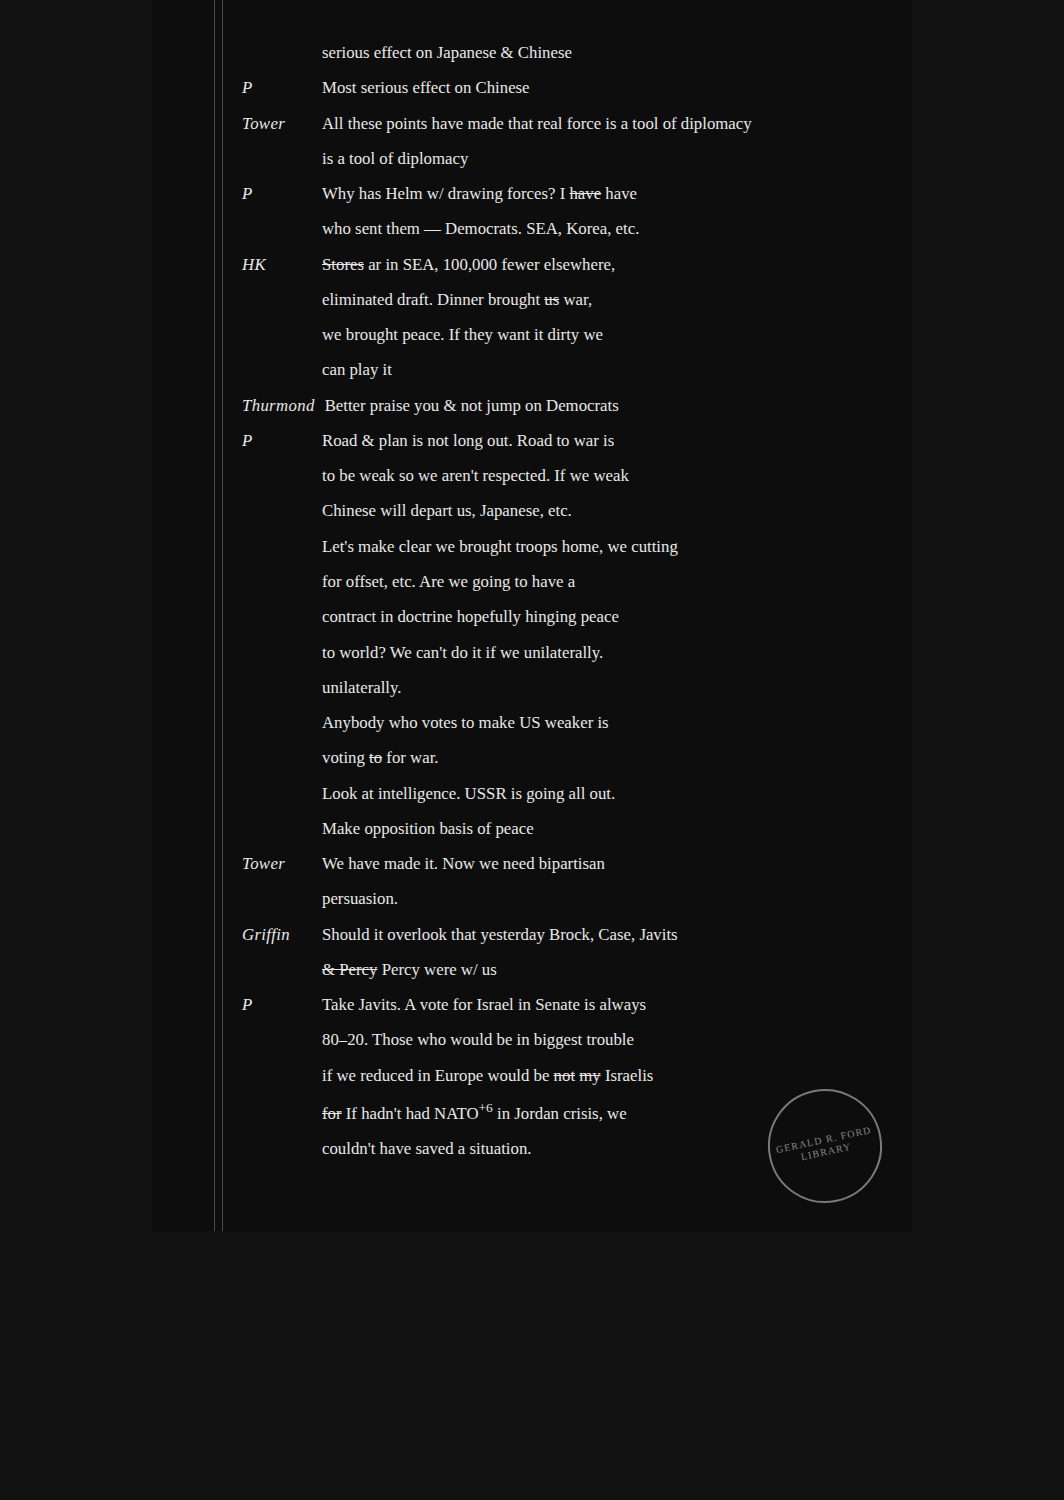serious effect on Japanese & Chinese
PMost serious effect on Chinese
Tower All these points have made that real force is a tool of diplomacy
Tower is a tool of diplomacy
PWhy has Helm w/ drawing forces? I have have
Pwho sent them — Democrats. SEA, Korea, etc.
HK Stores ar in SEA, 100,000 fewer elsewhere,
HK eliminated draft. Dinner brought us war,
HK we brought peace. If they want it dirty we
HK can play it
Thurmond Better praise you & not jump on Democrats
PRoad & plan is not long out. Road to war is
Pto be weak so we aren't respected. If we weak
PChinese will depart us, Japanese, etc.
PLet's make clear we brought troops home, we cutting
Pfor offset, etc. Are we going to have a
Pcontract in doctrine hopefully hinging peace
Pto world? We can't do it if we unilaterally.
Punilaterally.
PAnybody who votes to make US weaker is
Pvoting to for war.
PLook at intelligence. USSR is going all out.
PMake opposition basis of peace
Tower We have made it. Now we need bipartisan
Tower persuasion.
Griffin Should it overlook that yesterday Brock, Case, Javits
Griffin& Percy Percy were w/ us
PTake Javits. A vote for Israel in Senate is always
P 80–20. Those who would be in biggest trouble
Pif we reduced in Europe would be not my Israelis
Pfor If hadn't had NATO+6 in Jordan crisis, we
Pcouldn't have saved a situation.
GERALD R. FORD LIBRARY